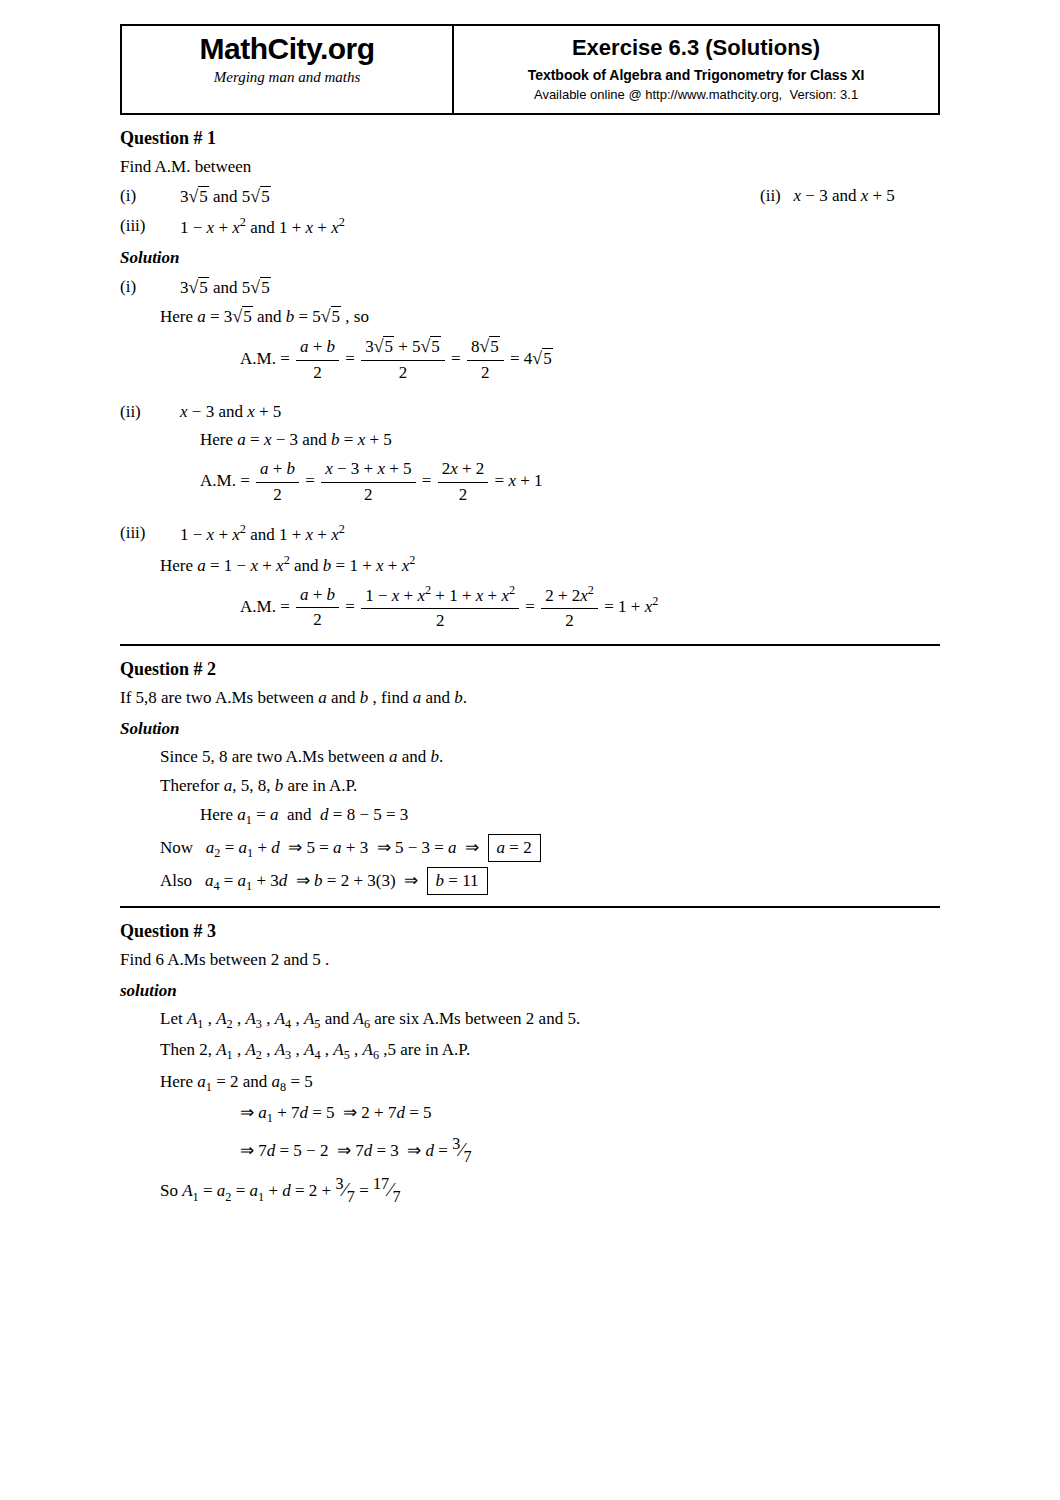MathCity.org
Merging man and maths
Exercise 6.3 (Solutions)
Textbook of Algebra and Trigonometry for Class XI
Available online @ http://www.mathcity.org, Version: 3.1
Question # 1
Find A.M. between
(i)
3√5 and 5√5
(ii) x − 3 and x + 5
(iii)
1 − x + x2 and 1 + x + x2
Solution
(i)
3√5 and 5√5
Here a = 3√5 and b = 5√5 , so
A.M. = a + b 2 = 3√5 + 5√52 = 8√52 = 4√5
(ii)
x − 3 and x + 5
Here a = x − 3 and b = x + 5
A.M. = a + b 2 = x − 3 + x + 52 = 2x + 22 = x + 1
(iii)
1 − x + x2 and 1 + x + x2
Here a = 1 − x + x2 and b = 1 + x + x2
A.M. = a + b 2 = 1 − x + x2 + 1 + x + x22 = 2 + 2x22 = 1 + x2
Question # 2
If 5,8 are two A.Ms between a and b , find a and b.
Solution
Since 5, 8 are two A.Ms between a and b.
Therefor a, 5, 8, b are in A.P.
Here a1 = a and d = 8 − 5 = 3
Now a2 = a1 + d ⇒ 5 = a + 3 ⇒ 5 − 3 = a ⇒ a = 2
Also a4 = a1 + 3d ⇒ b = 2 + 3(3) ⇒ b = 11
Question # 3
Find 6 A.Ms between 2 and 5 .
solution
Let A1 , A2 , A3 , A4 , A5 and A6 are six A.Ms between 2 and 5.
Then 2, A1 , A2 , A3 , A4 , A5 , A6 ,5 are in A.P.
Here a1 = 2 and a8 = 5
⇒ a1 + 7d = 5 ⇒ 2 + 7d = 5
⇒ 7d = 5 − 2 ⇒ 7d = 3 ⇒ d = 3⁄7
So A1 = a2 = a1 + d = 2 + 3⁄7 = 17⁄7